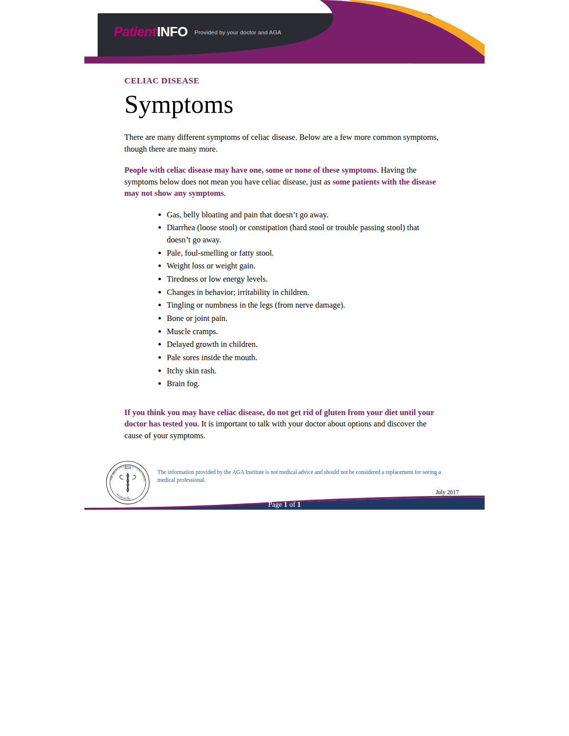Patient INFO Provided by your doctor and AGA
CELIAC DISEASE
Symptoms
There are many different symptoms of celiac disease. Below are a few more common symptoms, though there are many more.
People with celiac disease may have one, some or none of these symptoms. Having the symptoms below does not mean you have celiac disease, just as some patients with the disease may not show any symptoms.
Gas, belly bloating and pain that doesn’t go away.
Diarrhea (loose stool) or constipation (hard stool or trouble passing stool) that doesn’t go away.
Pale, foul-smelling or fatty stool.
Weight loss or weight gain.
Tiredness or low energy levels.
Changes in behavior; irritability in children.
Tingling or numbness in the legs (from nerve damage).
Bone or joint pain.
Muscle cramps.
Delayed growth in children.
Pale sores inside the mouth.
Itchy skin rash.
Brain fog.
If you think you may have celiac disease, do not get rid of gluten from your diet until your doctor has tested you. It is important to talk with your doctor about options and discover the cause of your symptoms.
AGA ∞ THE AMERICAN GASTROENTEROLOGICAL ASSOCIATION
The information provided by the AGA Institute is not medical advice and should not be considered a replacement for seeing a medical professional.
July 2017
© AGA 2017
Page 1 of 1